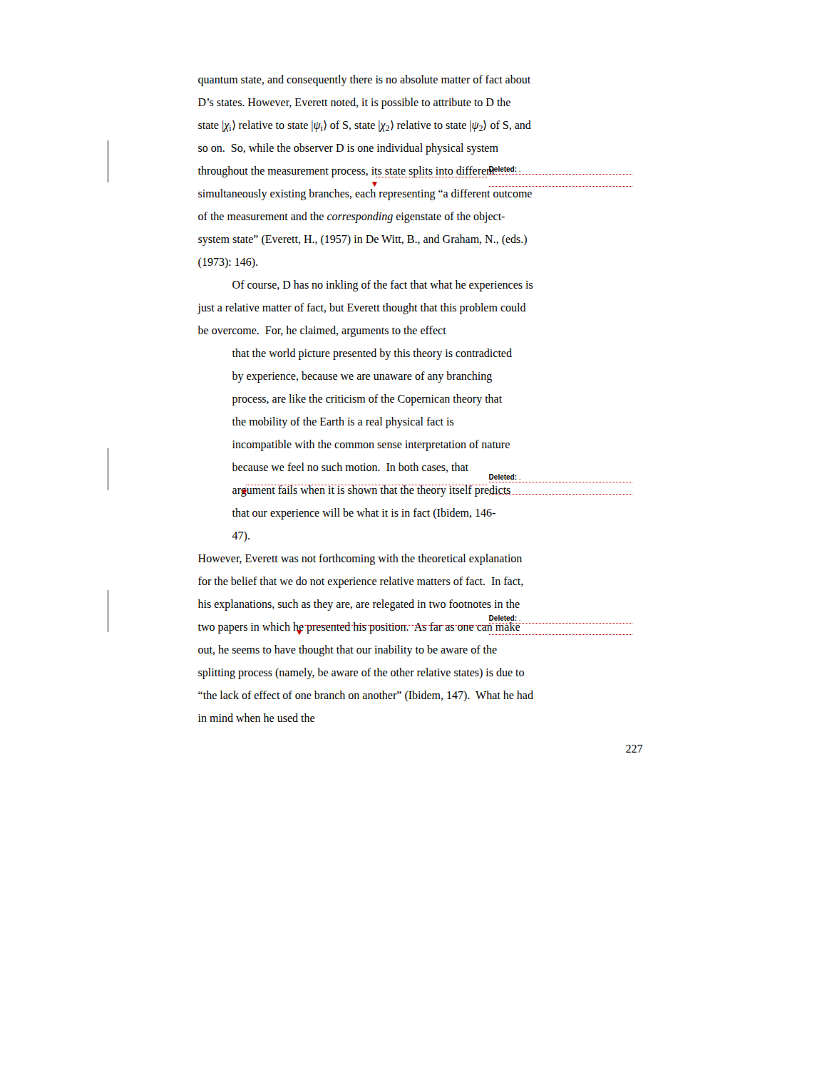quantum state, and consequently there is no absolute matter of fact about D’s states. However, Everett noted, it is possible to attribute to D the state |χi⟩ relative to state |ψi⟩ of S, state |χ 2⟩ relative to state |ψ 2⟩ of S, and so on. So, while the observer D is one individual physical system throughout the measurement process, its state splits into different simultaneously existing branches, each representing “a different outcome of the measurement and the corresponding eigenstate of the object-system state” (Everett, H., (1957) in De Witt, B., and Graham, N., (eds.) (1973): 146).
Of course, D has no inkling of the fact that what he experiences is just a relative matter of fact, but Everett thought that this problem could be overcome. For, he claimed, arguments to the effect
that the world picture presented by this theory is contradicted by experience, because we are unaware of any branching process, are like the criticism of the Copernican theory that the mobility of the Earth is a real physical fact is incompatible with the common sense interpretation of nature because we feel no such motion. In both cases, that argument fails when it is shown that the theory itself predicts that our experience will be what it is in fact (Ibidem, 146-47).
However, Everett was not forthcoming with the theoretical explanation for the belief that we do not experience relative matters of fact. In fact, his explanations, such as they are, are relegated in two footnotes in the two papers in which he presented his position. As far as one can make out, he seems to have thought that our inability to be aware of the splitting process (namely, be aware of the other relative states) is due to “the lack of effect of one branch on another” (Ibidem, 147). What he had in mind when he used the
▼
▼
▼
Deleted: .
Deleted: .
Deleted: .
227